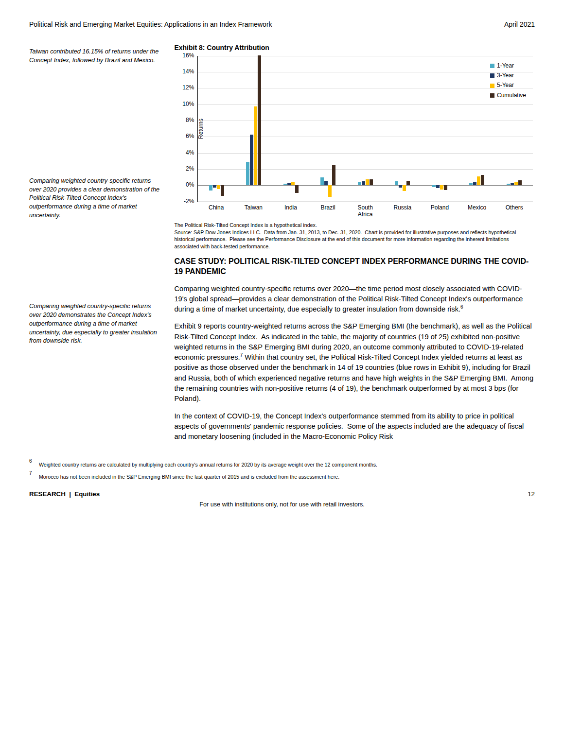Political Risk and Emerging Market Equities: Applications in an Index Framework
April 2021
Taiwan contributed 16.15% of returns under the Concept Index, followed by Brazil and Mexico.
Comparing weighted country-specific returns over 2020 provides a clear demonstration of the Political Risk-Tilted Concept Index's outperformance during a time of market uncertainty.
Comparing weighted country-specific returns over 2020 demonstrates the Concept Index's outperformance during a time of market uncertainty, due especially to greater insulation from downside risk.
Exhibit 8: Country Attribution
Returns
16% 14% 12% 10% 8% 6% 4% 2% 0% -2%
1-Year
3-Year
5-Year
Cumulative
China
Taiwan
India
Brazil
South
Africa
Russia
Poland
Mexico
Others
The Political Risk-Tilted Concept Index is a hypothetical index.
Source: S&P Dow Jones Indices LLC. Data from Jan. 31, 2013, to Dec. 31, 2020. Chart is provided for illustrative purposes and reflects hypothetical historical performance. Please see the Performance Disclosure at the end of this document for more information regarding the inherent limitations associated with back-tested performance.
CASE STUDY: POLITICAL RISK-TILTED CONCEPT INDEX PERFORMANCE DURING THE COVID-19 PANDEMIC
Comparing weighted country-specific returns over 2020—the time period most closely associated with COVID-19's global spread—provides a clear demonstration of the Political Risk-Tilted Concept Index's outperformance during a time of market uncertainty, due especially to greater insulation from downside risk.6
Exhibit 9 reports country-weighted returns across the S&P Emerging BMI (the benchmark), as well as the Political Risk-Tilted Concept Index. As indicated in the table, the majority of countries (19 of 25) exhibited non-positive weighted returns in the S&P Emerging BMI during 2020, an outcome commonly attributed to COVID-19-related economic pressures.7 Within that country set, the Political Risk-Tilted Concept Index yielded returns at least as positive as those observed under the benchmark in 14 of 19 countries (blue rows in Exhibit 9), including for Brazil and Russia, both of which experienced negative returns and have high weights in the S&P Emerging BMI. Among the remaining countries with non-positive returns (4 of 19), the benchmark outperformed by at most 3 bps (for Poland).
In the context of COVID-19, the Concept Index's outperformance stemmed from its ability to price in political aspects of governments' pandemic response policies. Some of the aspects included are the adequacy of fiscal and monetary loosening (included in the Macro-Economic Policy Risk
6 Weighted country returns are calculated by multiplying each country's annual returns for 2020 by its average weight over the 12 component months.
7 Morocco has not been included in the S&P Emerging BMI since the last quarter of 2015 and is excluded from the assessment here.
RESEARCH | Equities
12
For use with institutions only, not for use with retail investors.